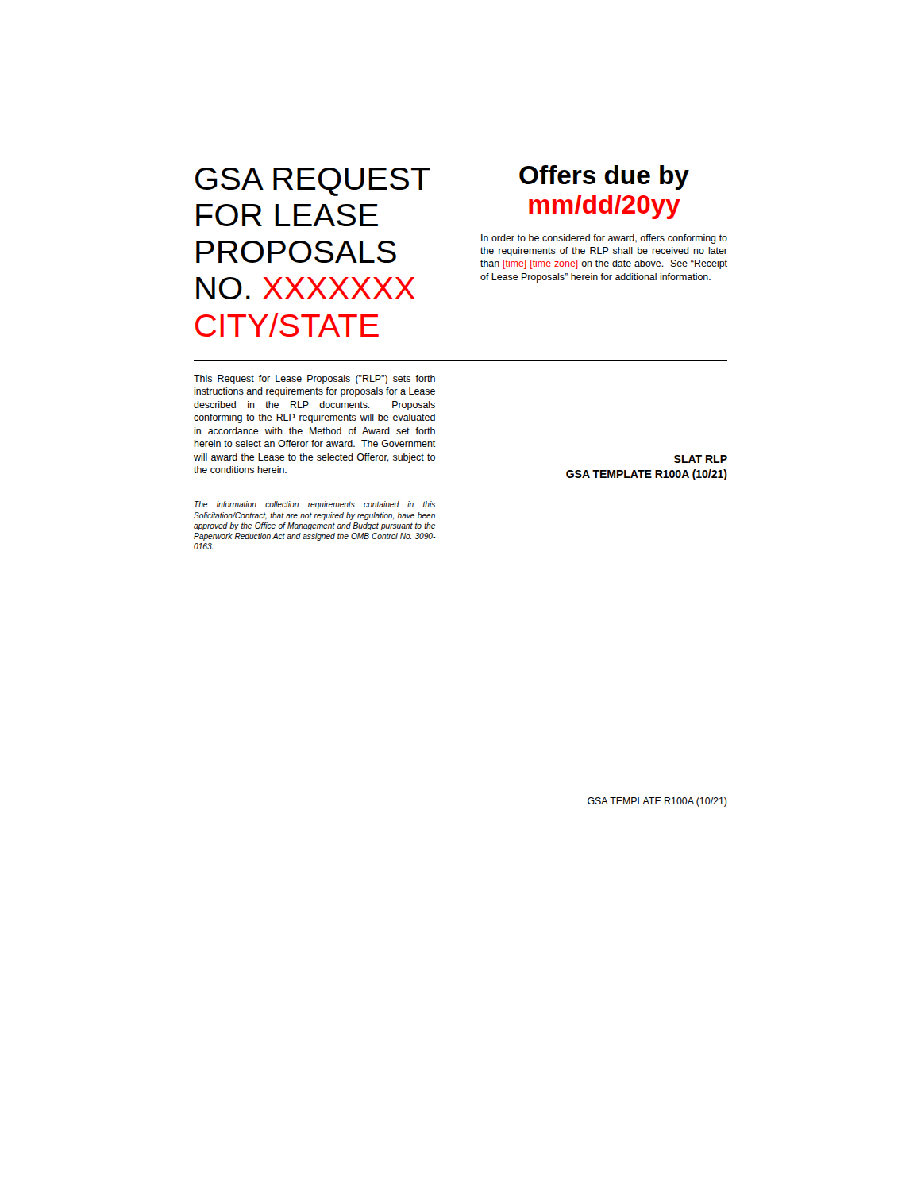GSA REQUEST FOR LEASE PROPOSALS NO. XXXXXXX CITY/STATE
Offers due by
mm/dd/20yy
In order to be considered for award, offers conforming to the requirements of the RLP shall be received no later than [time] [time zone] on the date above. See “Receipt of Lease Proposals” herein for additional information.
This Request for Lease Proposals ("RLP") sets forth instructions and requirements for proposals for a Lease described in the RLP documents. Proposals conforming to the RLP requirements will be evaluated in accordance with the Method of Award set forth herein to select an Offeror for award. The Government will award the Lease to the selected Offeror, subject to the conditions herein.
The information collection requirements contained in this Solicitation/Contract, that are not required by regulation, have been approved by the Office of Management and Budget pursuant to the Paperwork Reduction Act and assigned the OMB Control No. 3090-0163.
SLAT RLP
GSA TEMPLATE R100A (10/21)
GSA TEMPLATE R100A (10/21)